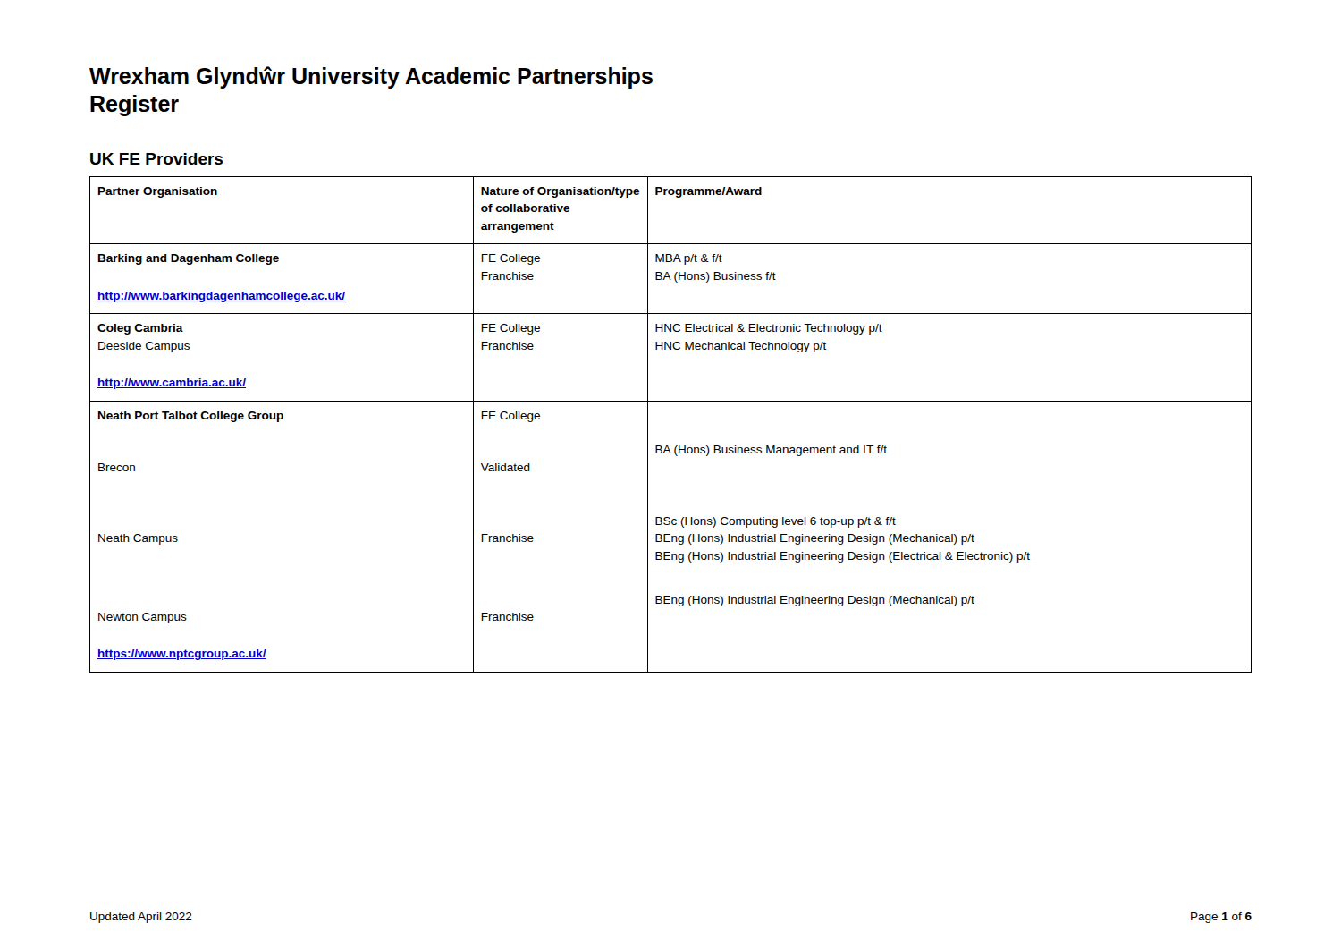Wrexham Glyndŵr University Academic Partnerships
Register
UK FE Providers
| Partner Organisation | Nature of Organisation/type of collaborative arrangement | Programme/Award |
| --- | --- | --- |
| Barking and Dagenham College http://www.barkingdagenhamcollege.ac.uk/ | FE College Franchise | MBA p/t & f/t BA (Hons) Business f/t |
| Coleg Cambria Deeside Campus http://www.cambria.ac.uk/ | FE College Franchise | HNC Electrical & Electronic Technology p/t HNC Mechanical Technology p/t |
| Neath Port Talbot College Group Brecon Neath Campus Newton Campus https://www.nptcgroup.ac.uk/ | FE College Validated Franchise Franchise | BA (Hons) Business Management and IT f/t BSc (Hons) Computing level 6 top-up p/t & f/t BEng (Hons) Industrial Engineering Design (Mechanical) p/t BEng (Hons) Industrial Engineering Design (Electrical & Electronic) p/t BEng (Hons) Industrial Engineering Design (Mechanical) p/t |
Updated April 2022
Page 1 of 6